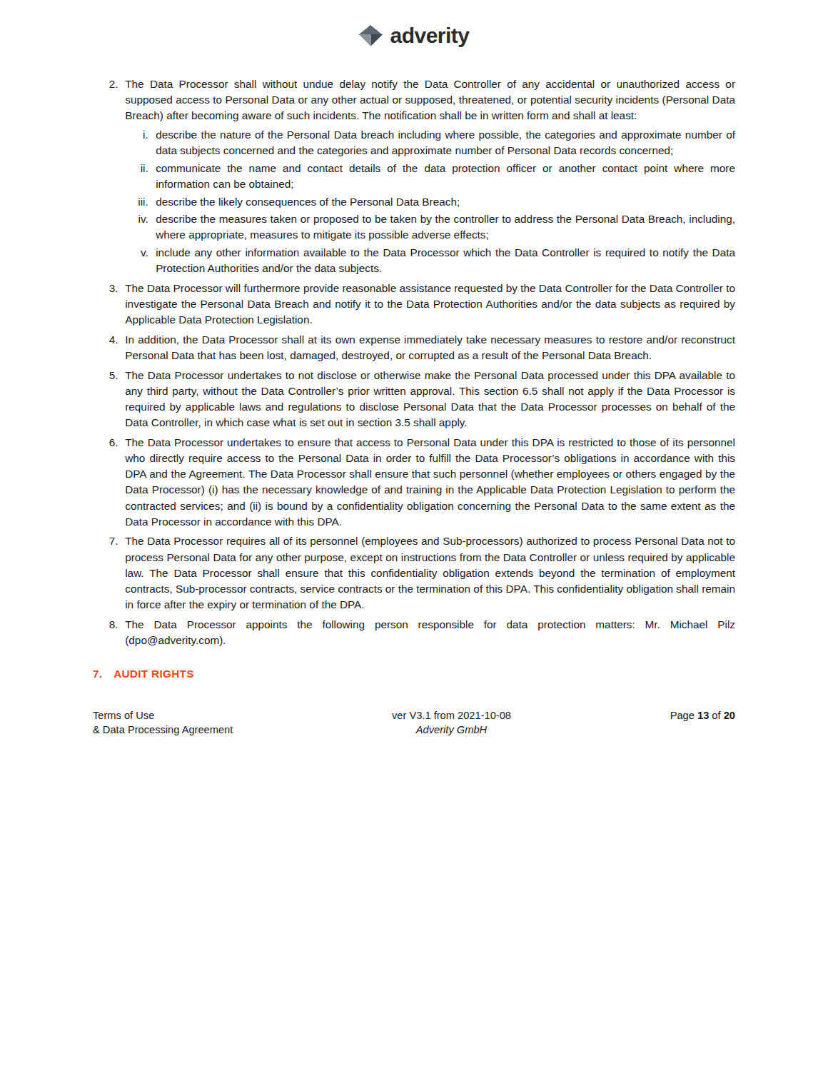adverity
The Data Processor shall without undue delay notify the Data Controller of any accidental or unauthorized access or supposed access to Personal Data or any other actual or supposed, threatened, or potential security incidents (Personal Data Breach) after becoming aware of such incidents. The notification shall be in written form and shall at least:
describe the nature of the Personal Data breach including where possible, the categories and approximate number of data subjects concerned and the categories and approximate number of Personal Data records concerned;
communicate the name and contact details of the data protection officer or another contact point where more information can be obtained;
describe the likely consequences of the Personal Data Breach;
describe the measures taken or proposed to be taken by the controller to address the Personal Data Breach, including, where appropriate, measures to mitigate its possible adverse effects;
include any other information available to the Data Processor which the Data Controller is required to notify the Data Protection Authorities and/or the data subjects.
The Data Processor will furthermore provide reasonable assistance requested by the Data Controller for the Data Controller to investigate the Personal Data Breach and notify it to the Data Protection Authorities and/or the data subjects as required by Applicable Data Protection Legislation.
In addition, the Data Processor shall at its own expense immediately take necessary measures to restore and/or reconstruct Personal Data that has been lost, damaged, destroyed, or corrupted as a result of the Personal Data Breach.
The Data Processor undertakes to not disclose or otherwise make the Personal Data processed under this DPA available to any third party, without the Data Controller’s prior written approval. This section 6.5 shall not apply if the Data Processor is required by applicable laws and regulations to disclose Personal Data that the Data Processor processes on behalf of the Data Controller, in which case what is set out in section 3.5 shall apply.
The Data Processor undertakes to ensure that access to Personal Data under this DPA is restricted to those of its personnel who directly require access to the Personal Data in order to fulfill the Data Processor’s obligations in accordance with this DPA and the Agreement. The Data Processor shall ensure that such personnel (whether employees or others engaged by the Data Processor) (i) has the necessary knowledge of and training in the Applicable Data Protection Legislation to perform the contracted services; and (ii) is bound by a confidentiality obligation concerning the Personal Data to the same extent as the Data Processor in accordance with this DPA.
The Data Processor requires all of its personnel (employees and Sub-processors) authorized to process Personal Data not to process Personal Data for any other purpose, except on instructions from the Data Controller or unless required by applicable law. The Data Processor shall ensure that this confidentiality obligation extends beyond the termination of employment contracts, Sub-processor contracts, service contracts or the termination of this DPA. This confidentiality obligation shall remain in force after the expiry or termination of the DPA.
The Data Processor appoints the following person responsible for data protection matters: Mr. Michael Pilz (dpo@adverity.com).
7. AUDIT RIGHTS
Terms of Use
& Data Processing Agreement
ver V3.1 from 2021-10-08
Adverity GmbH
Page 13 of 20